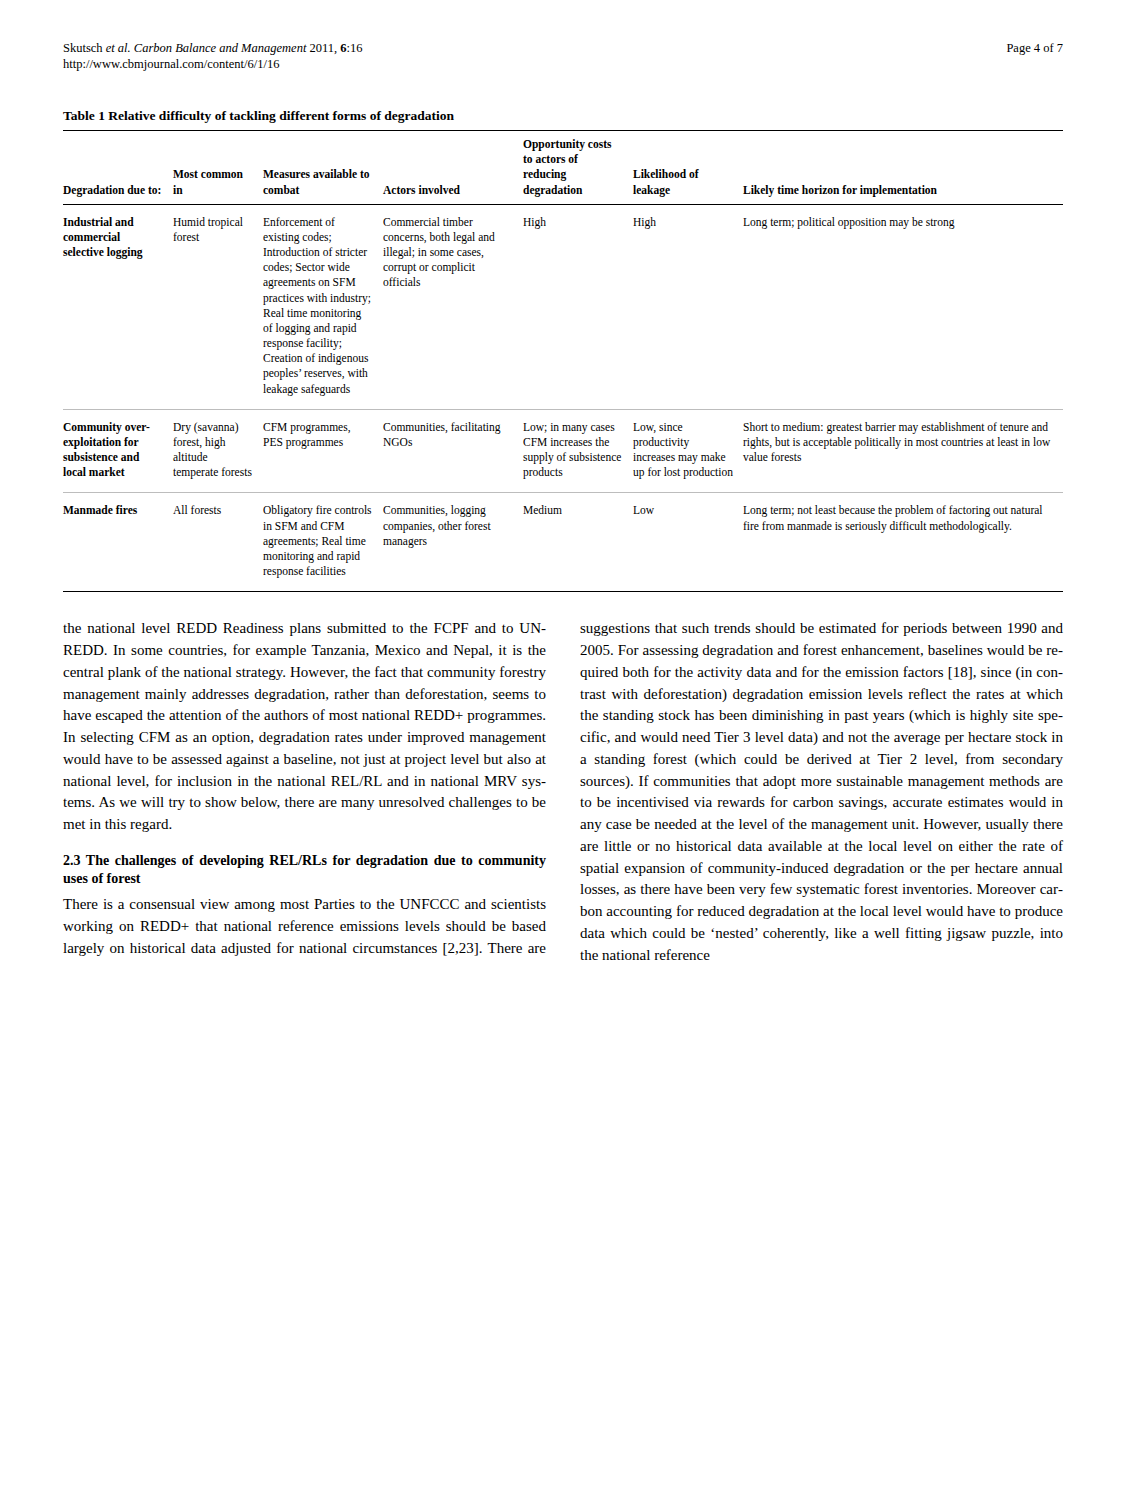Skutsch et al. Carbon Balance and Management 2011, 6:16
http://www.cbmjournal.com/content/6/1/16
Page 4 of 7
Table 1 Relative difficulty of tackling different forms of degradation
| Degradation due to: | Most common in | Measures available to combat | Actors involved | Opportunity costs to actors of reducing degradation | Likelihood of leakage | Likely time horizon for implementation |
| --- | --- | --- | --- | --- | --- | --- |
| Industrial and commercial selective logging | Humid tropical forest | Enforcement of existing codes; Introduction of stricter codes; Sector wide agreements on SFM practices with industry; Real time monitoring of logging and rapid response facility; Creation of indigenous peoples’ reserves, with leakage safeguards | Commercial timber concerns, both legal and illegal; in some cases, corrupt or complicit officials | High | High | Long term; political opposition may be strong |
| Community over-exploitation for subsistence and local market | Dry (savanna) forest, high altitude temperate forests | CFM programmes, PES programmes | Communities, facilitating NGOs | Low; in many cases CFM increases the supply of subsistence products | Low, since productivity increases may make up for lost production | Short to medium: greatest barrier may establishment of tenure and rights, but is acceptable politically in most countries at least in low value forests |
| Manmade fires | All forests | Obligatory fire controls in SFM and CFM agreements; Real time monitoring and rapid response facilities | Communities, logging companies, other forest managers | Medium | Low | Long term; not least because the problem of factoring out natural fire from manmade is seriously difficult methodologically. |
the national level REDD Readiness plans submitted to the FCPF and to UN-REDD. In some countries, for example Tanzania, Mexico and Nepal, it is the central plank of the national strategy. However, the fact that community forestry management mainly addresses degradation, rather than deforestation, seems to have escaped the attention of the authors of most national REDD+ programmes. In selecting CFM as an option, degradation rates under improved management would have to be assessed against a baseline, not just at project level but also at national level, for inclusion in the national REL/RL and in national MRV systems. As we will try to show below, there are many unresolved challenges to be met in this regard.
2.3 The challenges of developing REL/RLs for degradation due to community uses of forest
There is a consensual view among most Parties to the UNFCCC and scientists working on REDD+ that national reference emissions levels should be based largely on historical data adjusted for national circumstances [2,23]. There are suggestions that such trends should be estimated for periods between 1990 and 2005. For assessing degradation and forest enhancement, baselines would be required both for the activity data and for the emission factors [18], since (in contrast with deforestation) degradation emission levels reflect the rates at which the standing stock has been diminishing in past years (which is highly site specific, and would need Tier 3 level data) and not the average per hectare stock in a standing forest (which could be derived at Tier 2 level, from secondary sources). If communities that adopt more sustainable management methods are to be incentivised via rewards for carbon savings, accurate estimates would in any case be needed at the level of the management unit. However, usually there are little or no historical data available at the local level on either the rate of spatial expansion of community-induced degradation or the per hectare annual losses, as there have been very few systematic forest inventories. Moreover carbon accounting for reduced degradation at the local level would have to produce data which could be ‘nested’ coherently, like a well fitting jigsaw puzzle, into the national reference